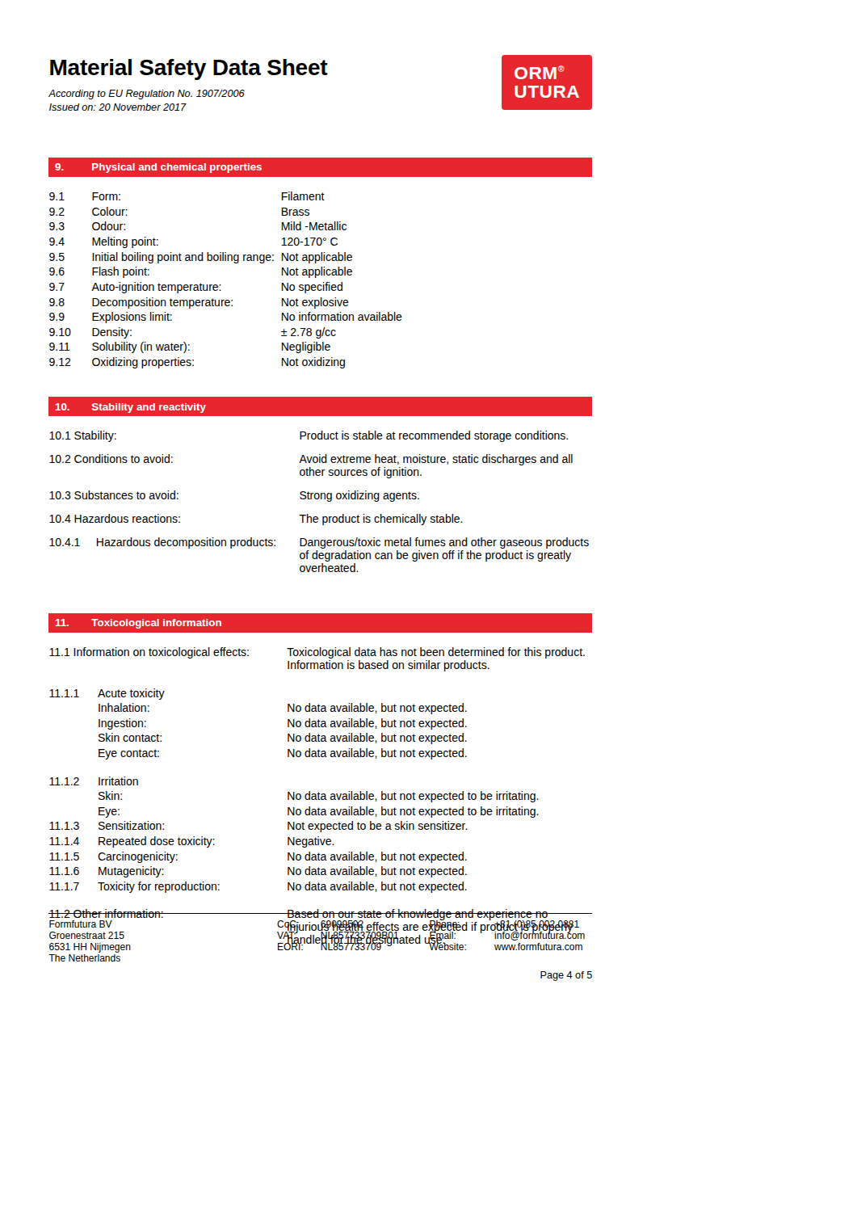Material Safety Data Sheet
According to EU Regulation No. 1907/2006
Issued on: 20 November 2017
ORM® UTURA
9. Physical and chemical properties
| 9.1 | Form: | Filament |
| 9.2 | Colour: | Brass |
| 9.3 | Odour: | Mild -Metallic |
| 9.4 | Melting point: | 120-170° C |
| 9.5 | Initial boiling point and boiling range: | Not applicable |
| 9.6 | Flash point: | Not applicable |
| 9.7 | Auto-ignition temperature: | No specified |
| 9.8 | Decomposition temperature: | Not explosive |
| 9.9 | Explosions limit: | No information available |
| 9.10 | Density: | ± 2.78 g/cc |
| 9.11 | Solubility (in water): | Negligible |
| 9.12 | Oxidizing properties: | Not oxidizing |
10. Stability and reactivity
| 10.1 Stability: | Product is stable at recommended storage conditions. |
| 10.2 Conditions to avoid: | Avoid extreme heat, moisture, static discharges and all other sources of ignition. |
| 10.3 Substances to avoid: | Strong oxidizing agents. |
| 10.4 Hazardous reactions: | The product is chemically stable. |
| 10.4.1 Hazardous decomposition products: | Dangerous/toxic metal fumes and other gaseous products of degradation can be given off if the product is greatly overheated. |
11. Toxicological information
| 11.1 Information on toxicological effects: | Toxicological data has not been determined for this product. Information is based on similar products. |
| 11.1.1 | Acute toxicity | |
| | Inhalation: | No data available, but not expected. |
| | Ingestion: | No data available, but not expected. |
| | Skin contact: | No data available, but not expected. |
| | Eye contact: | No data available, but not expected. |
| 11.1.2 | Irritation | |
| | Skin: | No data available, but not expected to be irritating. |
| | Eye: | No data available, but not expected to be irritating. |
| 11.1.3 | Sensitization: | Not expected to be a skin sensitizer. |
| 11.1.4 | Repeated dose toxicity: | Negative. |
| 11.1.5 | Carcinogenicity: | No data available, but not expected. |
| 11.1.6 | Mutagenicity: | No data available, but not expected. |
| 11.1.7 | Toxicity for reproduction: | No data available, but not expected. |
| 11.2 Other information: | Based on our state of knowledge and experience no injurious health effects are expected if product is properly handled for the designated use. |
| Formfutura BV | CoC: | 69099502 | Phone: | +31 (0)85 002 0881 |
| Groenestraat 215 | VAT: | NL857733709B01 | Email: | info@formfutura.com |
| 6531 HH Nijmegen | EORI: | NL857733709 | Website: | www.formfutura.com |
| The Netherlands | | | | |
Page 4 of 5